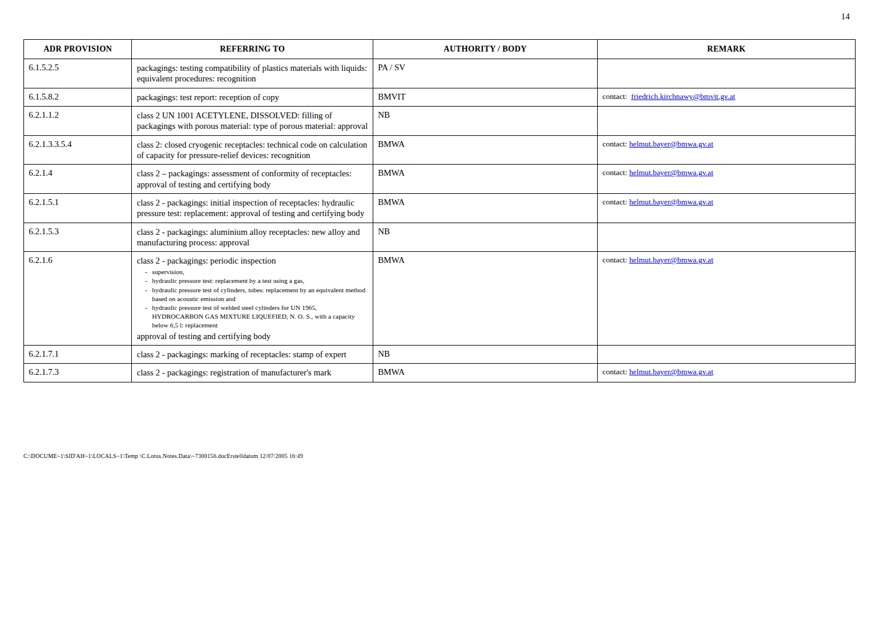14
| ADR PROVISION | REFERRING TO | AUTHORITY / BODY | REMARK |
| --- | --- | --- | --- |
| 6.1.5.2.5 | packagings: testing compatibility of plastics materials with liquids: equivalent procedures: recognition | PA / SV | |
| 6.1.5.8.2 | packagings: test report: reception of copy | BMVIT | contact: friedrich.kirchnawy@bmvit.gv.at |
| 6.2.1.1.2 | class 2 UN 1001 ACETYLENE, DISSOLVED: filling of packagings with porous material: type of porous material: approval | NB | |
| 6.2.1.3.3.5.4 | class 2: closed cryogenic receptacles: technical code on calculation of capacity for pressure-relief devices: recognition | BMWA | contact: helmut.bayer@bmwa.gv.at |
| 6.2.1.4 | class 2 – packagings: assessment of conformity of receptacles: approval of testing and certifying body | BMWA | contact: helmut.bayer@bmwa.gv.at |
| 6.2.1.5.1 | class 2 - packagings: initial inspection of receptacles: hydraulic pressure test: replacement: approval of testing and certifying body | BMWA | contact: helmut.bayer@bmwa.gv.at |
| 6.2.1.5.3 | class 2 - packagings: aluminium alloy receptacles: new alloy and manufacturing process: approval | NB | |
| 6.2.1.6 | class 2 - packagings: periodic inspection supervision, hydraulic pressure test: replacement by a test using a gas, hydraulic pressure test of cylinders, tubes: replacement by an equivalent method based on acoustic emission and hydraulic pressure test of welded steel cylinders for UN 1965, HYDROCARBON GAS MIXTURE LIQUEFIED, N. O. S., with a capacity below 6,5 l: replacement approval of testing and certifying body | BMWA | contact: helmut.bayer@bmwa.gv.at |
| 6.2.1.7.1 | class 2 - packagings: marking of receptacles: stamp of expert | NB | |
| 6.2.1.7.3 | class 2 - packagings: registration of manufacturer's mark | BMWA | contact: helmut.bayer@bmwa.gv.at |
C:\DOCUME~1\SID'AH~1\LOCALS~1\Temp \C.Lotus.Notes.Data\~7300156.docErstelldatum 12/07/2005 16:49